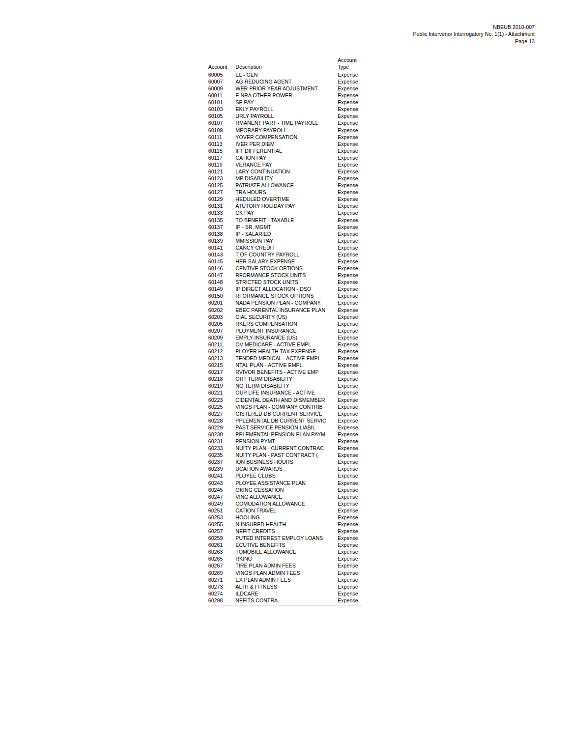NBEUB 2010-007
Public Intervenor Interrogatory No. 1(1) - Attachment
Page 13
| | | Account |
| --- | --- | --- |
| Account | Description | Type |
| 60005 | EL - GEN | Expense |
| 60007 | AG REDUCING AGENT | Expense |
| 60009 | WER PRIOR YEAR ADJUSTMENT | Expense |
| 60011 | E NRA OTHER POWER | Expense |
| 60101 | SE PAY | Expense |
| 60103 | EKLY PAYROLL | Expense |
| 60105 | URLY PAYROLL | Expense |
| 60107 | RMANENT PART - TIME PAYROLL | Expense |
| 60109 | MPORARY PAYROLL | Expense |
| 60111 | YOVER COMPENSATION | Expense |
| 60113 | IVER PER DIEM | Expense |
| 60115 | IFT DIFFERENTIAL | Expense |
| 60117 | CATION PAY | Expense |
| 60119 | VERANCE PAY | Expense |
| 60121 | LARY CONTINUATION | Expense |
| 60123 | MP DISABILITY | Expense |
| 60125 | PATRIATE ALLOWANCE | Expense |
| 60127 | TRA HOURS | Expense |
| 60129 | HEDULED OVERTIME | Expense |
| 60131 | ATUTORY HOLIDAY PAY | Expense |
| 60133 | CK PAY | Expense |
| 60135 | TO BENEFIT - TAXABLE | Expense |
| 60137 | IP - SR. MGMT | Expense |
| 60138 | IP - SALARIED | Expense |
| 60139 | MMISSION PAY | Expense |
| 60141 | CANCY CREDIT | Expense |
| 60143 | T OF COUNTRY PAYROLL | Expense |
| 60145 | HER SALARY EXPENSE | Expense |
| 60146 | CENTIVE STOCK OPTIONS | Expense |
| 60147 | RFORMANCE STOCK UNITS | Expense |
| 60148 | STRICTED STOCK UNITS | Expense |
| 60149 | IP DIRECT ALLOCATION - DSO | Expense |
| 60150 | RFORMANCE STOCK OPTIONS | Expense |
| 60201 | NADA PENSION PLAN - COMPANY | Expense |
| 60202 | EBEC PARENTAL INSURANCE PLAN | Expense |
| 60203 | CIAL SECURITY (US) | Expense |
| 60205 | RKERS COMPENSATION | Expense |
| 60207 | PLOYMENT INSURANCE | Expense |
| 60209 | EMPLY INSURANCE (US) | Expense |
| 60211 | OV MEDICARE - ACTIVE EMPL | Expense |
| 60212 | PLOYER HEALTH TAX EXPENSE | Expense |
| 60213 | TENDED MEDICAL - ACTIVE EMPL | Expense |
| 60215 | NTAL PLAN - ACTIVE EMPL | Expense |
| 60217 | RVIVOR BENEFITS - ACTIVE EMP | Expense |
| 60218 | ORT TERM DISABILITY | Expense |
| 60219 | NG TERM DISABILITY | Expense |
| 60221 | OUP LIFE INSURANCE - ACTIVE | Expense |
| 60223 | CIDENTAL DEATH AND DISMEMBER | Expense |
| 60225 | VINGS PLAN - COMPANY CONTRIB | Expense |
| 60227 | GISTERED DB CURRENT SERVICE | Expense |
| 60228 | PPLEMENTAL DB CURRENT SERVIC | Expense |
| 60229 | PAST SERVICE PENSION LIABIL | Expense |
| 60230 | PPLEMENTAL PENSION PLAN PAYM | Expense |
| 60231 | PENSION PYMT | Expense |
| 60233 | NUITY PLAN - CURRENT CONTRAC | Expense |
| 60235 | NUITY PLAN - PAST CONTRACT ( | Expense |
| 60237 | ION BUSINESS HOURS | Expense |
| 60239 | UCATION AWARDS | Expense |
| 60241 | PLOYEE CLUBS | Expense |
| 60243 | PLOYEE ASSISTANCE PLAN | Expense |
| 60245 | OKING CESSATION | Expense |
| 60247 | VING ALLOWANCE | Expense |
| 60249 | COMODATION ALLOWANCE | Expense |
| 60251 | CATION TRAVEL | Expense |
| 60253 | HOOLING | Expense |
| 60255 | N INSURED HEALTH | Expense |
| 60257 | NEFIT CREDITS | Expense |
| 60259 | PUTED INTEREST EMPLOY LOANS | Expense |
| 60261 | ECUTIVE BENEFITS | Expense |
| 60263 | TOMOBILE ALLOWANCE | Expense |
| 60265 | RKING | Expense |
| 60267 | TIRE PLAN ADMIN FEES | Expense |
| 60269 | VINGS PLAN ADMIN FEES | Expense |
| 60271 | EX PLAN ADMIN FEES | Expense |
| 60273 | ALTH & FITNESS | Expense |
| 60274 | ILDCARE | Expense |
| 60298 | NEFITS CONTRA | Expense |